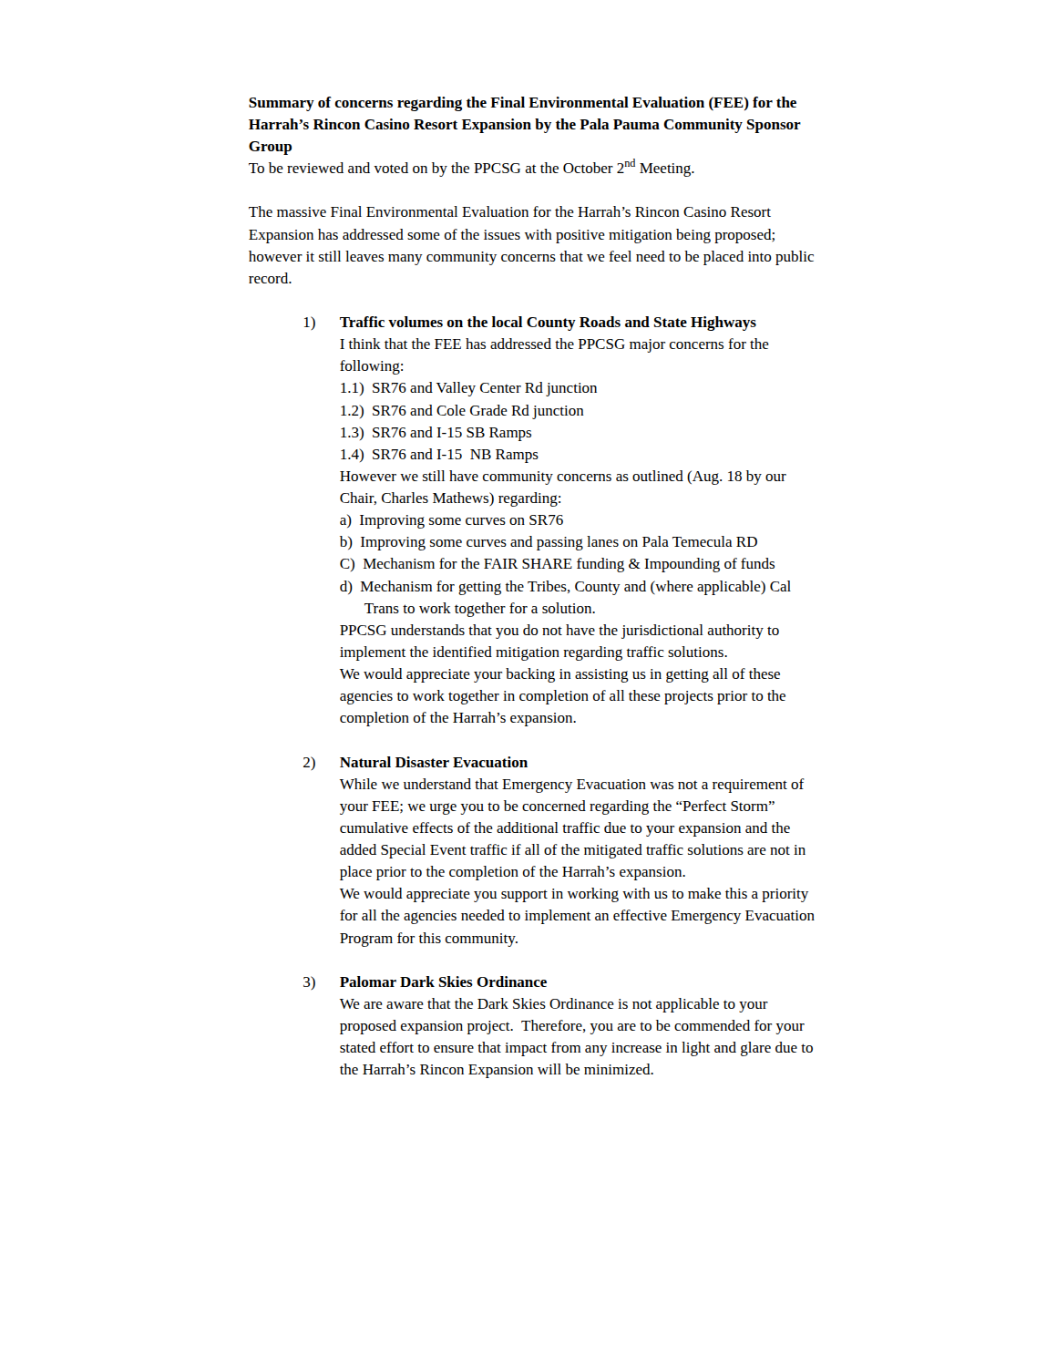Summary of concerns regarding the Final Environmental Evaluation (FEE) for the Harrah’s Rincon Casino Resort Expansion by the Pala Pauma Community Sponsor Group
To be reviewed and voted on by the PPCSG at the October 2nd Meeting.
The massive Final Environmental Evaluation for the Harrah’s Rincon Casino Resort Expansion has addressed some of the issues with positive mitigation being proposed; however it still leaves many community concerns that we feel need to be placed into public record.
1)
Traffic volumes on the local County Roads and State Highways
I think that the FEE has addressed the PPCSG major concerns for the following:
1.1) SR76 and Valley Center Rd junction
1.2) SR76 and Cole Grade Rd junction
1.3) SR76 and I-15 SB Ramps
1.4) SR76 and I-15 NB Ramps
However we still have community concerns as outlined (Aug. 18 by our Chair, Charles Mathews) regarding:
a) Improving some curves on SR76
b) Improving some curves and passing lanes on Pala Temecula RD
C) Mechanism for the FAIR SHARE funding & Impounding of funds
d) Mechanism for getting the Tribes, County and (where applicable) Cal Trans to work together for a solution.
PPCSG understands that you do not have the jurisdictional authority to implement the identified mitigation regarding traffic solutions.
We would appreciate your backing in assisting us in getting all of these agencies to work together in completion of all these projects prior to the completion of the Harrah’s expansion.
2)
Natural Disaster Evacuation
While we understand that Emergency Evacuation was not a requirement of your FEE; we urge you to be concerned regarding the “Perfect Storm” cumulative effects of the additional traffic due to your expansion and the added Special Event traffic if all of the mitigated traffic solutions are not in place prior to the completion of the Harrah’s expansion.
We would appreciate you support in working with us to make this a priority for all the agencies needed to implement an effective Emergency Evacuation Program for this community.
3)
Palomar Dark Skies Ordinance
We are aware that the Dark Skies Ordinance is not applicable to your proposed expansion project. Therefore, you are to be commended for your stated effort to ensure that impact from any increase in light and glare due to the Harrah’s Rincon Expansion will be minimized.